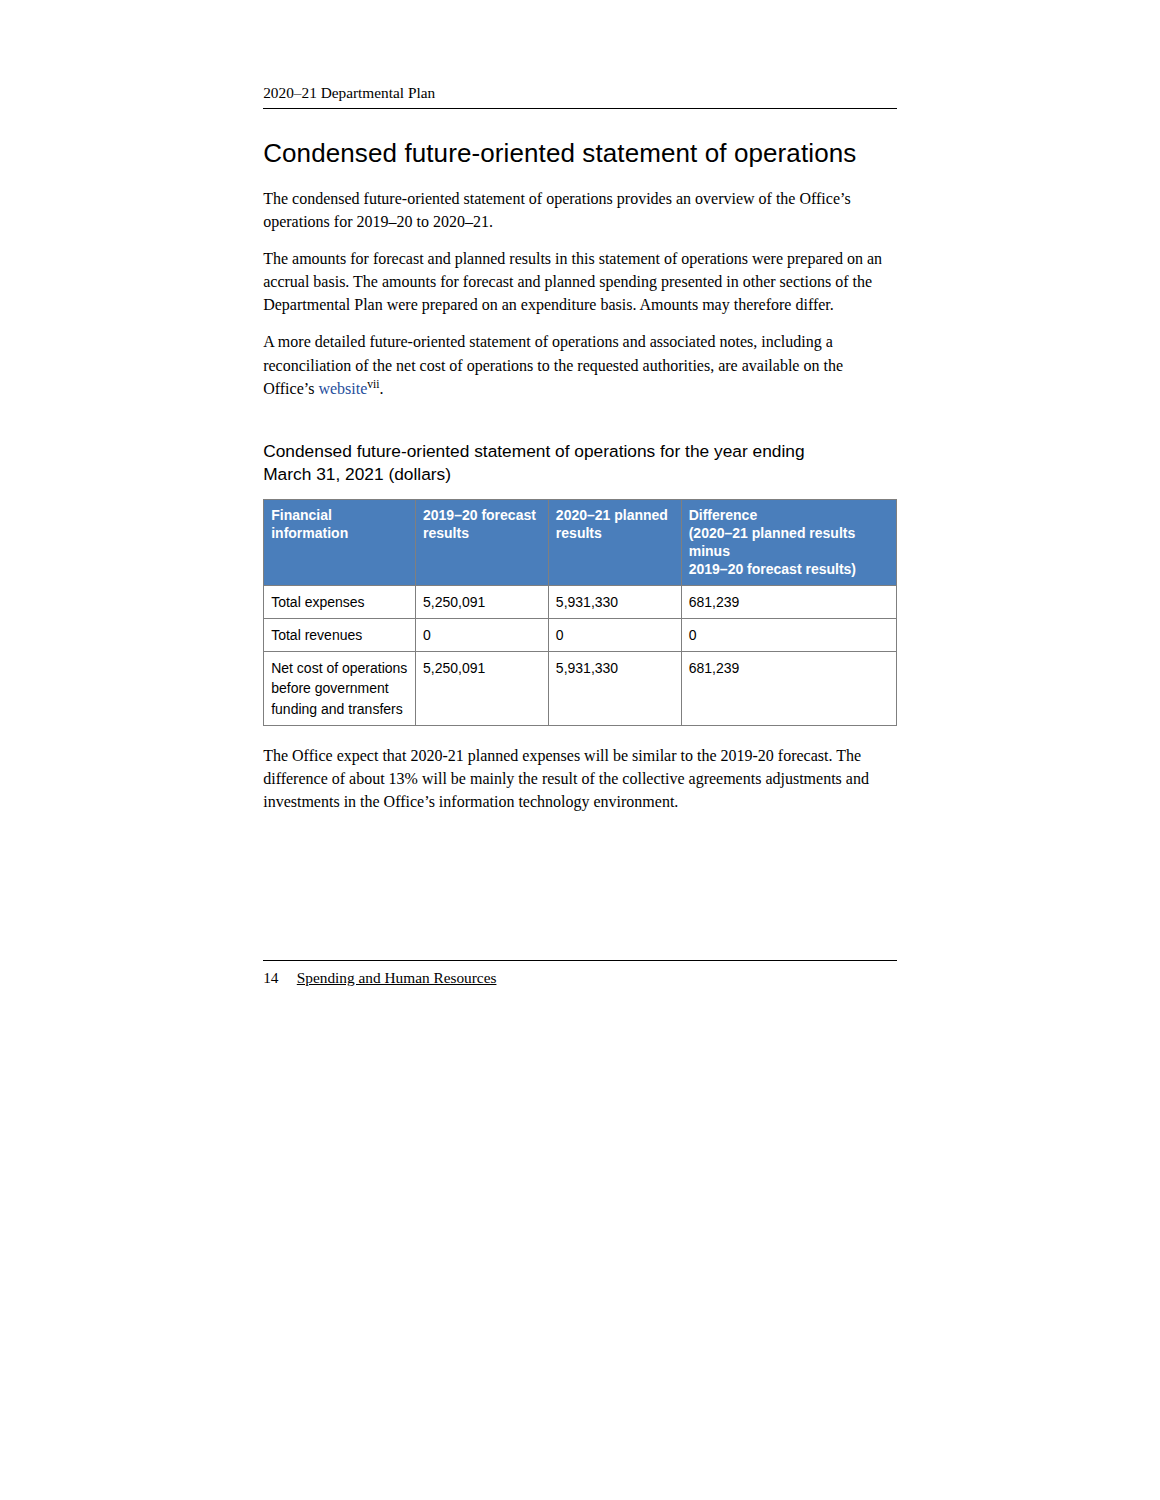2020–21 Departmental Plan
Condensed future-oriented statement of operations
The condensed future-oriented statement of operations provides an overview of the Office’s operations for 2019–20 to 2020–21.
The amounts for forecast and planned results in this statement of operations were prepared on an accrual basis. The amounts for forecast and planned spending presented in other sections of the Departmental Plan were prepared on an expenditure basis. Amounts may therefore differ.
A more detailed future-oriented statement of operations and associated notes, including a reconciliation of the net cost of operations to the requested authorities, are available on the Office’s websitevii.
Condensed future-oriented statement of operations for the year ending
March 31, 2021 (dollars)
| Financial information | 2019–20 forecast results | 2020–21 planned results | Difference (2020–21 planned results minus 2019–20 forecast results) |
| --- | --- | --- | --- |
| Total expenses | 5,250,091 | 5,931,330 | 681,239 |
| Total revenues | 0 | 0 | 0 |
| Net cost of operations before government funding and transfers | 5,250,091 | 5,931,330 | 681,239 |
The Office expect that 2020-21 planned expenses will be similar to the 2019-20 forecast. The difference of about 13% will be mainly the result of the collective agreements adjustments and investments in the Office’s information technology environment.
14 Spending and Human Resources